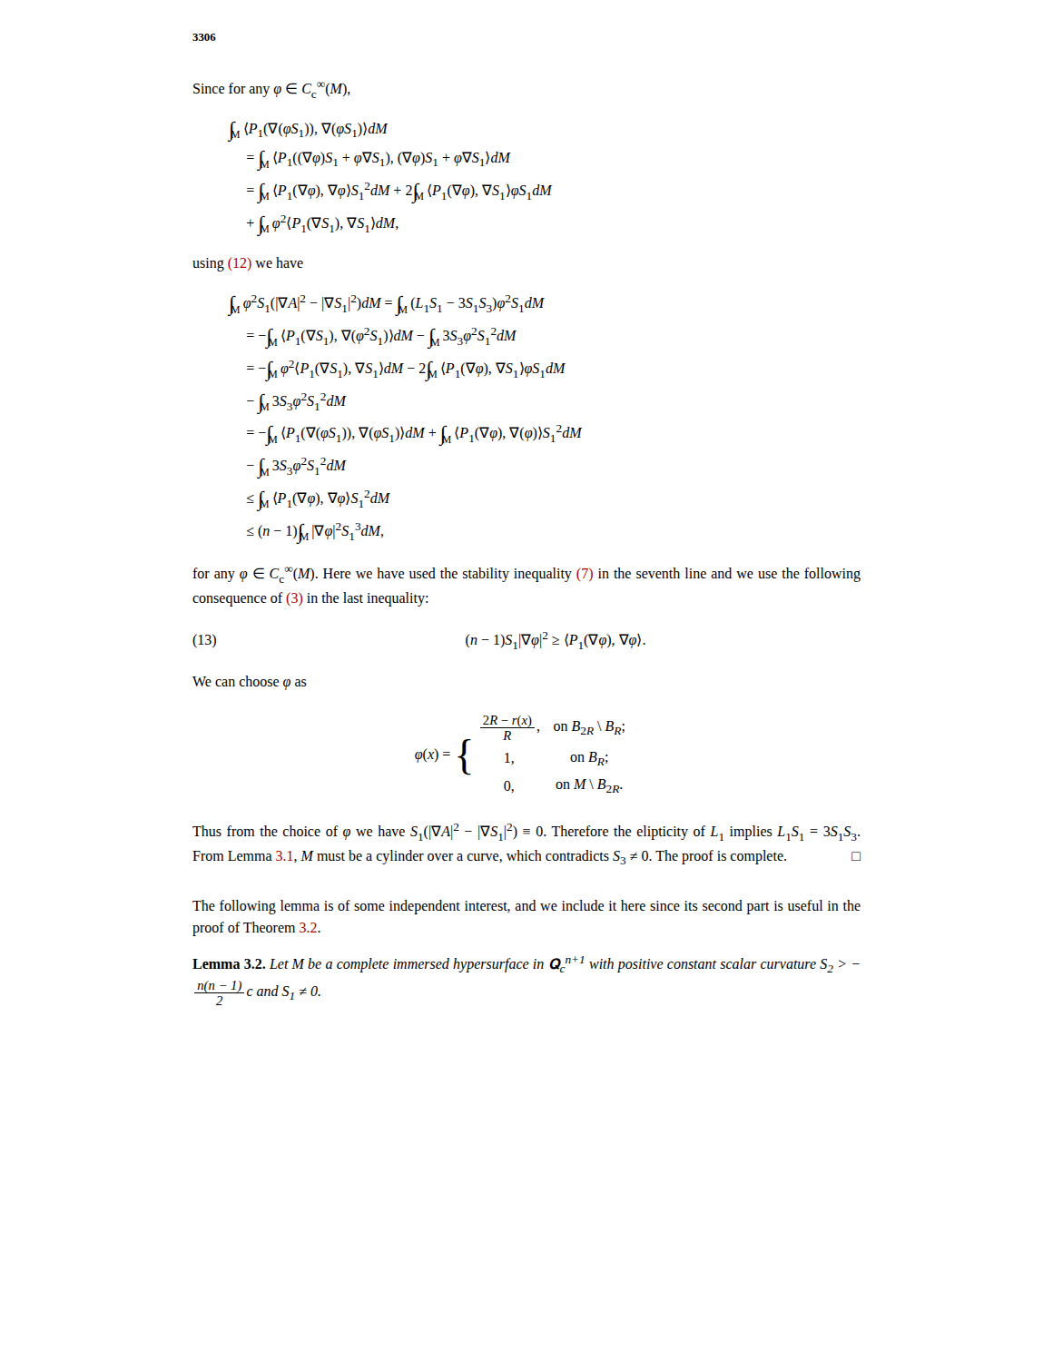3306
Since for any φ ∈ Cc∞(M),
∫M ⟨P1(∇(φS1)), ∇(φS1)⟩dM = ∫M ⟨P1((∇φ)S1 + φ∇S1), (∇φ)S1 + φ∇S1⟩dM = ∫M ⟨P1(∇φ), ∇φ⟩S12dM + 2∫M ⟨P1(∇φ), ∇S1⟩φS1dM + ∫M φ2⟨P1(∇S1), ∇S1⟩dM,
using (12) we have
∫M φ2S1(|∇A|2 − |∇S1|2)dM = ∫M (L1S1 − 3S1S3)φ2S1dM = −∫M ⟨P1(∇S1), ∇(φ2S1)⟩dM − ∫M 3S3φ2S12dM = −∫M φ2⟨P1(∇S1), ∇S1⟩dM − 2∫M ⟨P1(∇φ), ∇S1⟩φS1dM − ∫M 3S3φ2S12dM = −∫M ⟨P1(∇(φS1)), ∇(φS1)⟩dM + ∫M ⟨P1(∇φ), ∇(φ)⟩S12dM − ∫M 3S3φ2S12dM ≤ ∫M ⟨P1(∇φ), ∇φ⟩S12dM ≤ (n − 1)∫M |∇φ|2S13dM,
for any φ ∈ Cc∞(M). Here we have used the stability inequality (7) in the seventh line and we use the following consequence of (3) in the last inequality:
(13) (n − 1)S1|∇φ|2 ≥ ⟨P1(∇φ), ∇φ⟩.
We can choose φ as
φ(x) = {
| 2 R − r ( x ) R , | on B 2 R \ B R ; |
| 1, | on B R ; |
| 0, | on M \ B 2 R . |
Thus from the choice of φ we have S1(|∇A|2 − |∇S1|2) ≡ 0. Therefore the elipticity of L1 implies L1S1 = 3S1S3. From Lemma 3.1, M must be a cylinder over a curve, which contradicts S3 ≠ 0. The proof is complete. □
The following lemma is of some independent interest, and we include it here since its second part is useful in the proof of Theorem 3.2.
Lemma 3.2. Let M be a complete immersed hypersurface in 𝐐cn+1 with positive constant scalar curvature S2 > −n(n − 1) 2 c and S1 ≠ 0.